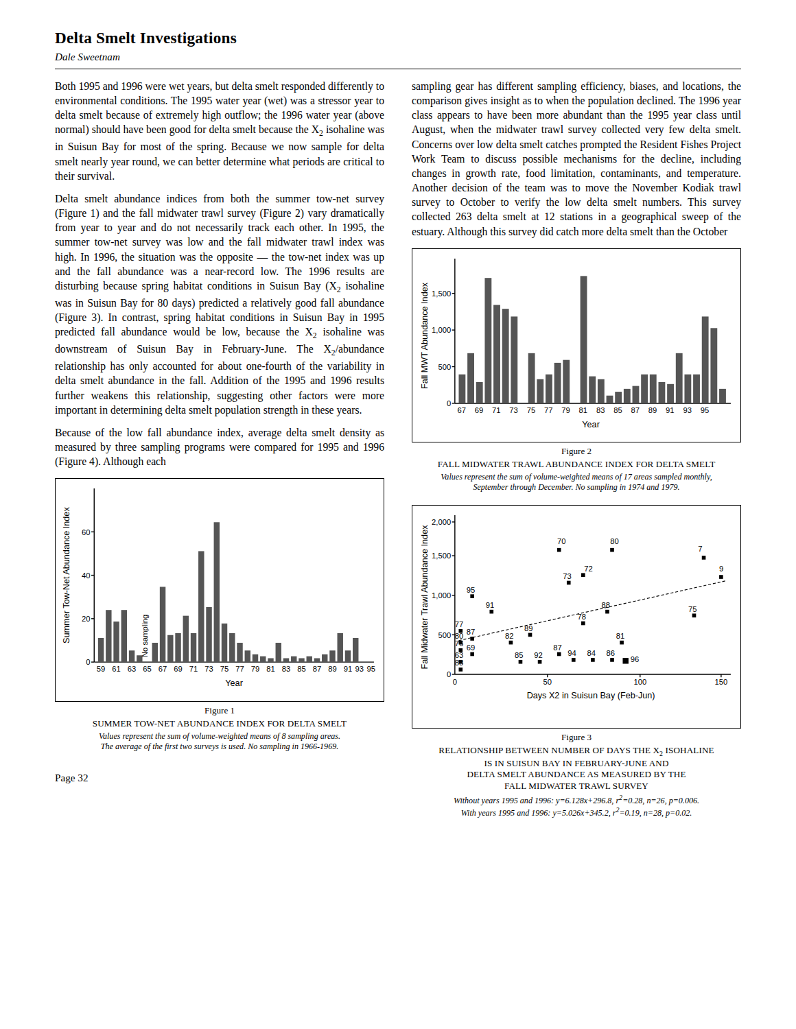Delta Smelt Investigations
Dale Sweetnam
Both 1995 and 1996 were wet years, but delta smelt responded differently to environmental conditions. The 1995 water year (wet) was a stressor year to delta smelt because of extremely high outflow; the 1996 water year (above normal) should have been good for delta smelt because the X2 isohaline was in Suisun Bay for most of the spring. Because we now sample for delta smelt nearly year round, we can better determine what periods are critical to their survival.
Delta smelt abundance indices from both the summer tow-net survey (Figure 1) and the fall midwater trawl survey (Figure 2) vary dramatically from year to year and do not necessarily track each other. In 1995, the summer tow-net survey was low and the fall midwater trawl index was high. In 1996, the situation was the opposite — the tow-net index was up and the fall abundance was a near-record low. The 1996 results are disturbing because spring habitat conditions in Suisun Bay (X2 isohaline was in Suisun Bay for 80 days) predicted a relatively good fall abundance (Figure 3). In contrast, spring habitat conditions in Suisun Bay in 1995 predicted fall abundance would be low, because the X2 isohaline was downstream of Suisun Bay in February-June. The X2/abundance relationship has only accounted for about one-fourth of the variability in delta smelt abundance in the fall. Addition of the 1995 and 1996 results further weakens this relationship, suggesting other factors were more important in determining delta smelt population strength in these years.
Because of the low fall abundance index, average delta smelt density as measured by three sampling programs were compared for 1995 and 1996 (Figure 4). Although each
0 20 40 60 No sampling 59 61 63 65 67 69 71 73 75 77 79 81 83 85 87 89 91 93 95 Year Summer Tow-Net Abundance Index
Figure 1 Summer Tow-Net Abundance Index for Delta Smelt Values represent the sum of volume-weighted means of 8 sampling areas.
The average of the first two surveys is used. No sampling in 1966-1969.
Page 32
sampling gear has different sampling efficiency, biases, and locations, the comparison gives insight as to when the population declined. The 1996 year class appears to have been more abundant than the 1995 year class until August, when the midwater trawl survey collected very few delta smelt. Concerns over low delta smelt catches prompted the Resident Fishes Project Work Team to discuss possible mechanisms for the decline, including changes in growth rate, food limitation, contaminants, and temperature. Another decision of the team was to move the November Kodiak trawl survey to October to verify the low delta smelt numbers. This survey collected 263 delta smelt at 12 stations in a geographical sweep of the estuary. Although this survey did catch more delta smelt than the October
0 500 1,000 1,500 67 69 71 73 75 77 79 81 83 85 87 89 91 93 95 Year Fall MWT Abundance Index
Figure 2 Fall Midwater Trawl Abundance Index for Delta Smelt Values represent the sum of volume-weighted means of 17 areas sampled monthly,
September through December. No sampling in 1974 and 1979.
0 500 1,000 1,500 2,000 0 50 100 150 70 80 7 9 72 73 95 91 75 88 78 77 80 87 89 82 76 69 81 63 88 85 92 87 94 84 86 96 Days X2 in Suisun Bay (Feb-Jun) Fall Midwater Trawl Abundance Index
Figure 3 Relationship Between Number of Days the X2 Isohaline
is in Suisun Bay in February-June and
Delta Smelt Abundance as Measured by the
Fall Midwater Trawl Survey Without years 1995 and 1996: y=6.128x+296.8, r2=0.28, n=26, p=0.006.
With years 1995 and 1996: y=5.026x+345.2, r2=0.19, n=28, p=0.02.